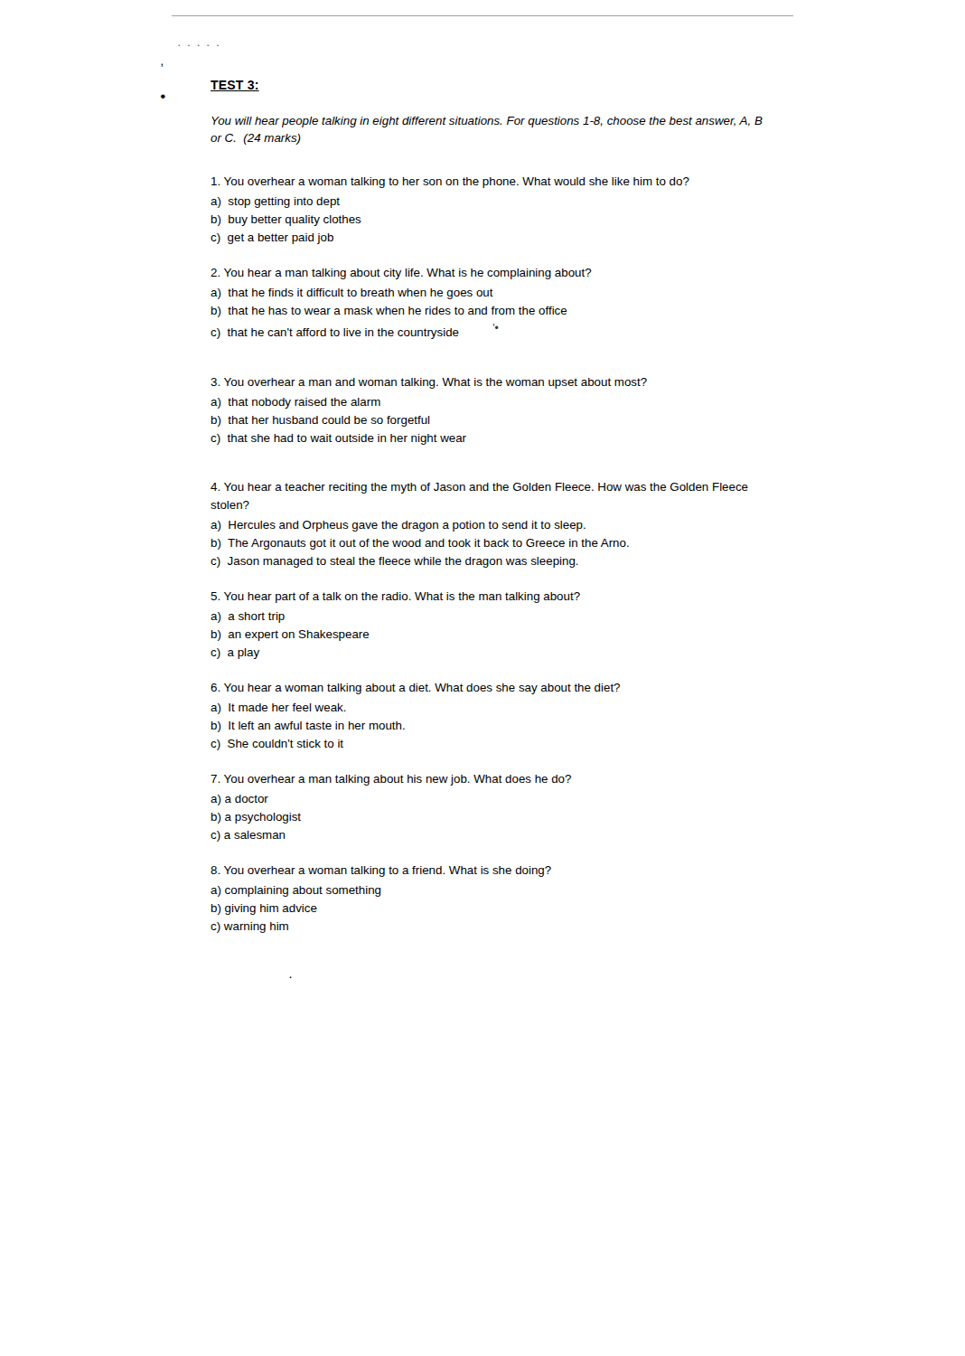. . . . .
,
•
TEST 3:
You will hear people talking in eight different situations. For questions 1-8, choose the best answer, A, B or C. (24 marks)
1. You overhear a woman talking to her son on the phone. What would she like him to do?
a) stop getting into dept
b) buy better quality clothes
c) get a better paid job
2. You hear a man talking about city life. What is he complaining about?
a) that he finds it difficult to breath when he goes out
b) that he has to wear a mask when he rides to and from the office
c) that he can't afford to live in the countryside '•
3. You overhear a man and woman talking. What is the woman upset about most?
a) that nobody raised the alarm
b) that her husband could be so forgetful
c) that she had to wait outside in her night wear
4. You hear a teacher reciting the myth of Jason and the Golden Fleece. How was the Golden Fleece stolen?
a) Hercules and Orpheus gave the dragon a potion to send it to sleep.
b) The Argonauts got it out of the wood and took it back to Greece in the Arno.
c) Jason managed to steal the fleece while the dragon was sleeping.
5. You hear part of a talk on the radio. What is the man talking about?
a) a short trip
b) an expert on Shakespeare
c) a play
6. You hear a woman talking about a diet. What does she say about the diet?
a) It made her feel weak.
b) It left an awful taste in her mouth.
c) She couldn't stick to it
7. You overhear a man talking about his new job. What does he do?
a) a doctor
b) a psychologist
c) a salesman
8. You overhear a woman talking to a friend. What is she doing?
a) complaining about something
b) giving him advice
c) warning him
.